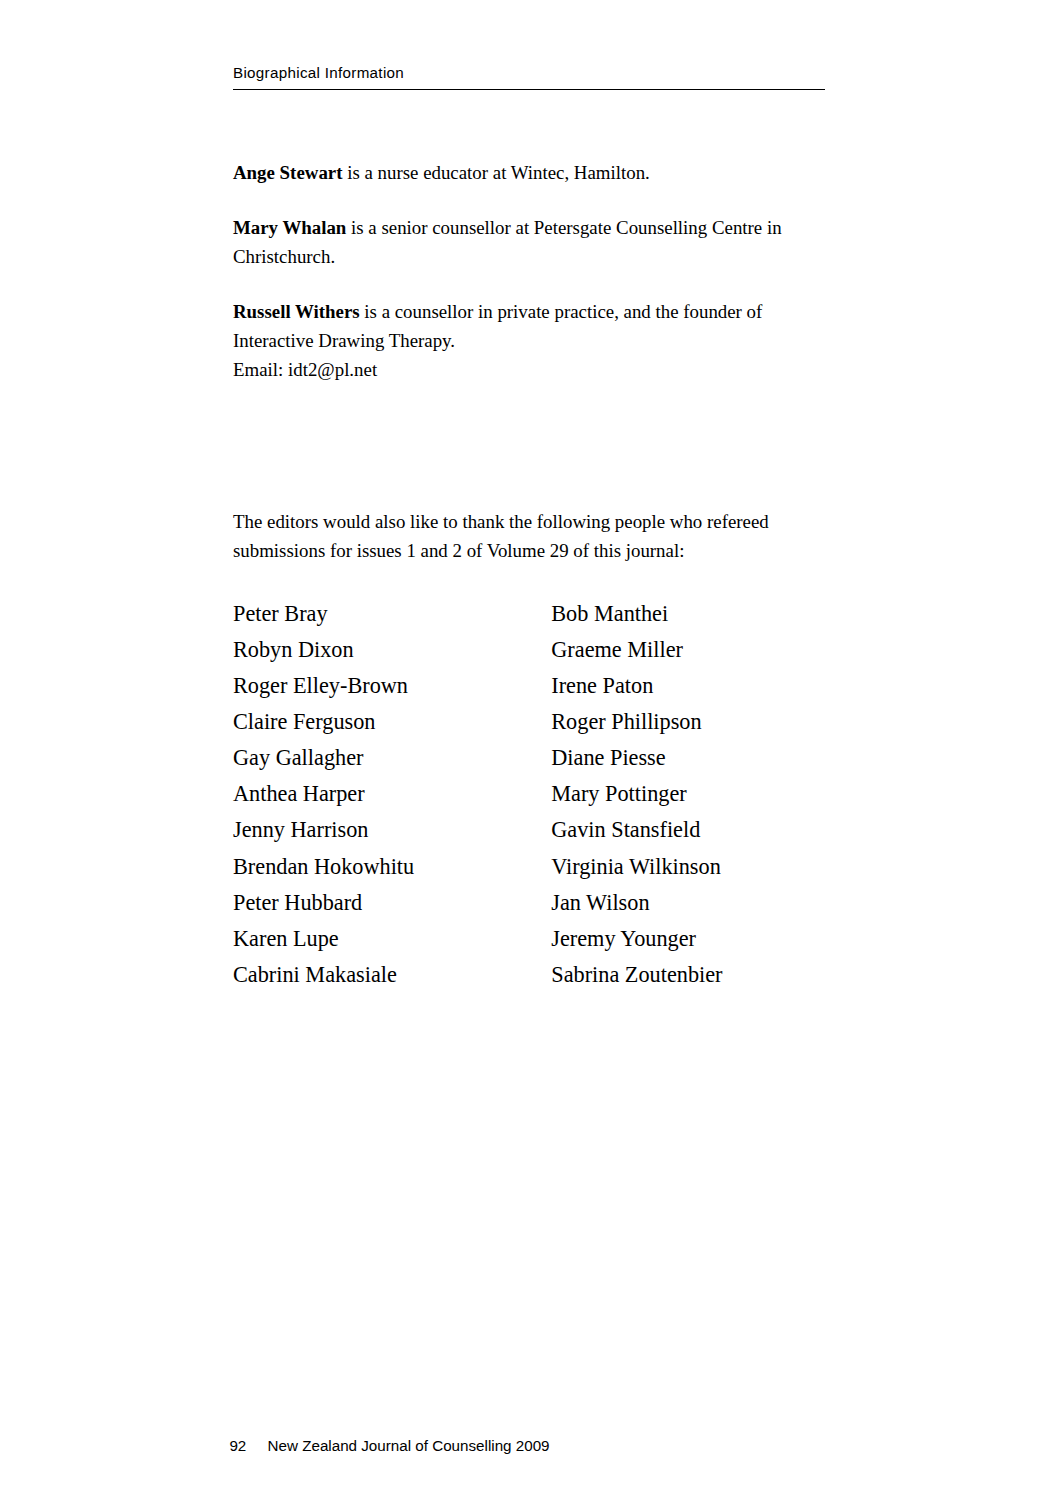Biographical Information
Ange Stewart is a nurse educator at Wintec, Hamilton.
Mary Whalan is a senior counsellor at Petersgate Counselling Centre in Christchurch.
Russell Withers is a counsellor in private practice, and the founder of Interactive Drawing Therapy.Email: idt2@pl.net
The editors would also like to thank the following people who refereed submissions for issues 1 and 2 of Volume 29 of this journal:
Peter Bray Bob Manthei Robyn Dixon Graeme Miller Roger Elley-Brown Irene Paton Claire Ferguson Roger Phillipson Gay Gallagher Diane Piesse Anthea Harper Mary Pottinger Jenny Harrison Gavin Stansfield Brendan Hokowhitu Virginia Wilkinson Peter Hubbard Jan Wilson Karen Lupe Jeremy Younger Cabrini Makasiale Sabrina Zoutenbier
92 New Zealand Journal of Counselling 2009